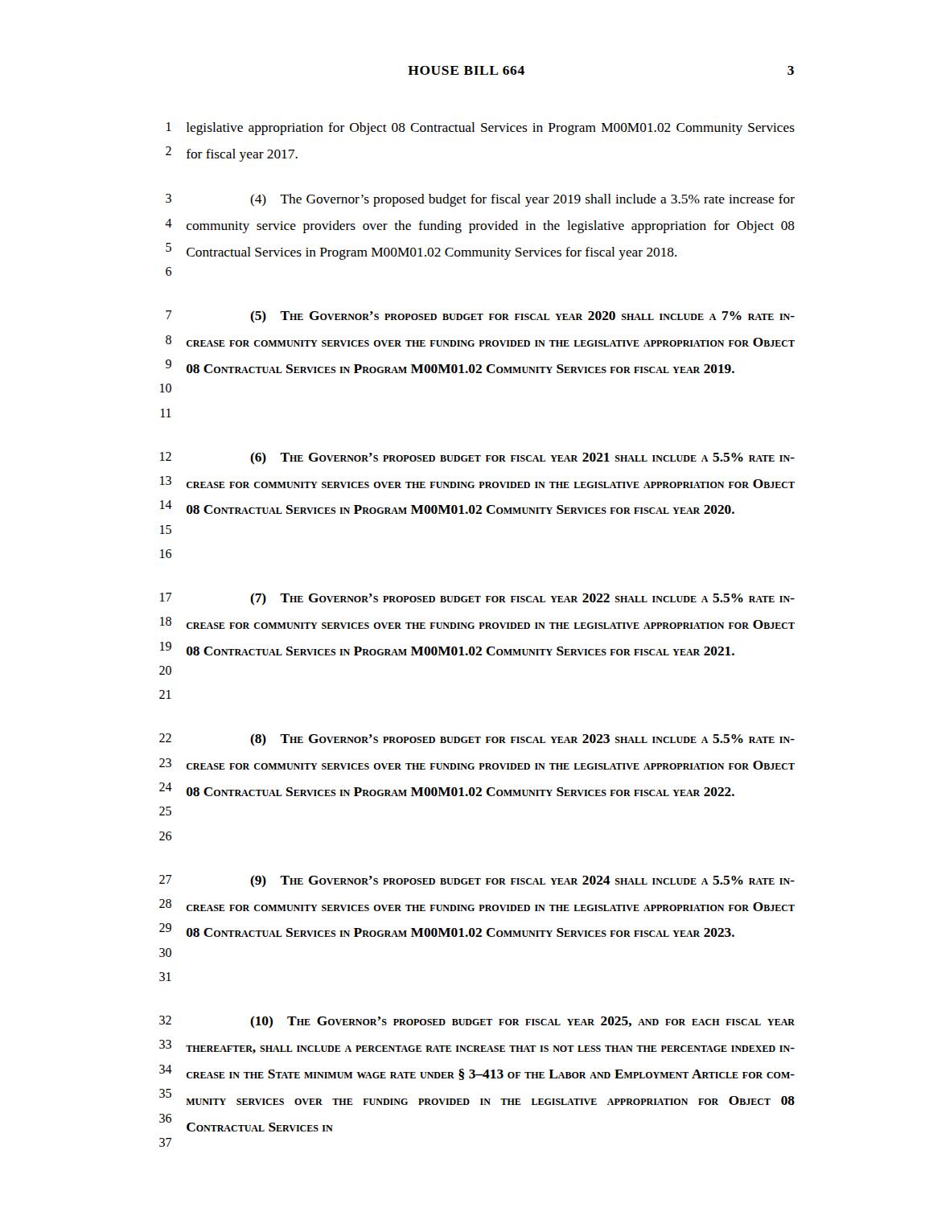HOUSE BILL 664 3
1 2
legislative appropriation for Object 08 Contractual Services in Program M00M01.02 Community Services for fiscal year 2017.
3 4 5 6
(4) The Governor’s proposed budget for fiscal year 2019 shall include a 3.5% rate increase for community service providers over the funding provided in the legislative appropriation for Object 08 Contractual Services in Program M00M01.02 Community Services for fiscal year 2018.
7 8 9 10 11
(5) The Governor’s proposed budget for fiscal year 2020 shall include a 7% rate increase for community services over the funding provided in the legislative appropriation for Object 08 Contractual Services in Program M00M01.02 Community Services for fiscal year 2019.
12 13 14 15 16
(6) The Governor’s proposed budget for fiscal year 2021 shall include a 5.5% rate increase for community services over the funding provided in the legislative appropriation for Object 08 Contractual Services in Program M00M01.02 Community Services for fiscal year 2020.
17 18 19 20 21
(7) The Governor’s proposed budget for fiscal year 2022 shall include a 5.5% rate increase for community services over the funding provided in the legislative appropriation for Object 08 Contractual Services in Program M00M01.02 Community Services for fiscal year 2021.
22 23 24 25 26
(8) The Governor’s proposed budget for fiscal year 2023 shall include a 5.5% rate increase for community services over the funding provided in the legislative appropriation for Object 08 Contractual Services in Program M00M01.02 Community Services for fiscal year 2022.
27 28 29 30 31
(9) The Governor’s proposed budget for fiscal year 2024 shall include a 5.5% rate increase for community services over the funding provided in the legislative appropriation for Object 08 Contractual Services in Program M00M01.02 Community Services for fiscal year 2023.
32 33 34 35 36 37
(10) The Governor’s proposed budget for fiscal year 2025, and for each fiscal year thereafter, shall include a percentage rate increase that is not less than the percentage indexed increase in the State minimum wage rate under § 3–413 of the Labor and Employment Article for community services over the funding provided in the legislative appropriation for Object 08 Contractual Services in